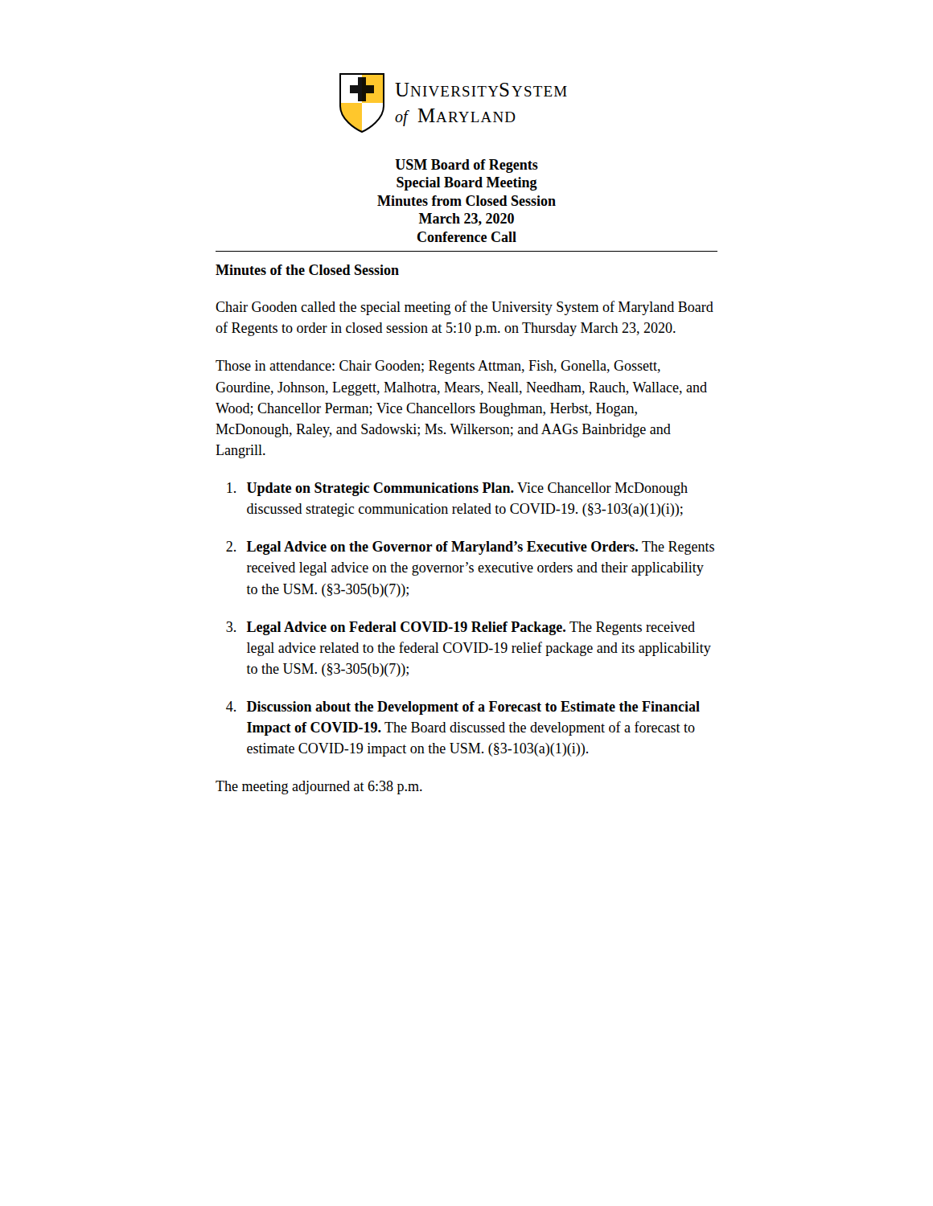University System of Maryland U NIVERSITY S YSTEM of M ARYLAND
USM Board of Regents
Special Board Meeting
Minutes from Closed Session
March 23, 2020
Conference Call
Minutes of the Closed Session
Chair Gooden called the special meeting of the University System of Maryland Board of Regents to order in closed session at 5:10 p.m. on Thursday March 23, 2020.
Those in attendance: Chair Gooden; Regents Attman, Fish, Gonella, Gossett, Gourdine, Johnson, Leggett, Malhotra, Mears, Neall, Needham, Rauch, Wallace, and Wood; Chancellor Perman; Vice Chancellors Boughman, Herbst, Hogan, McDonough, Raley, and Sadowski; Ms. Wilkerson; and AAGs Bainbridge and Langrill.
Update on Strategic Communications Plan. Vice Chancellor McDonough discussed strategic communication related to COVID-19. (§3-103(a)(1)(i));
Legal Advice on the Governor of Maryland’s Executive Orders. The Regents received legal advice on the governor’s executive orders and their applicability to the USM. (§3-305(b)(7));
Legal Advice on Federal COVID-19 Relief Package. The Regents received legal advice related to the federal COVID-19 relief package and its applicability to the USM. (§3-305(b)(7));
Discussion about the Development of a Forecast to Estimate the Financial Impact of COVID-19. The Board discussed the development of a forecast to estimate COVID-19 impact on the USM. (§3-103(a)(1)(i)).
The meeting adjourned at 6:38 p.m.